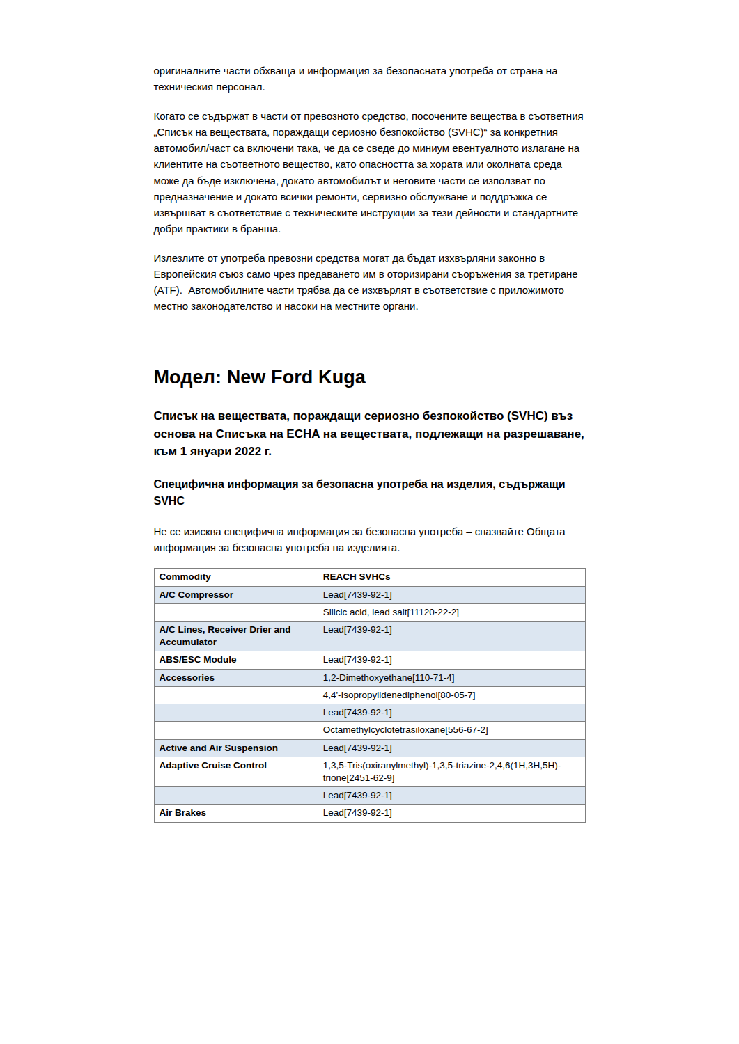оригиналните части обхваща и информация за безопасната употреба от страна на техническия персонал.
Когато се съдържат в части от превозното средство, посочените вещества в съответния „Списък на веществата, пораждащи сериозно безпокойство (SVHC)“ за конкретния автомобил/част са включени така, че да се сведе до миниум евентуалното излагане на клиентите на съответното вещество, като опасността за хората или околната среда може да бъде изключена, докато автомобилът и неговите части се използват по предназначение и докато всички ремонти, сервизно обслужване и поддръжка се извършват в съответствие с техническите инструкции за тези дейности и стандартните добри практики в бранша.
Излезлите от употреба превозни средства могат да бъдат изхвърляни законно в Европейския съюз само чрез предаването им в оторизирани съоръжения за третиране (ATF). Автомобилните части трябва да се изхвърлят в съответствие с приложимото местно законодателство и насоки на местните органи.
Модел: New Ford Kuga
Списък на веществата, пораждащи сериозно безпокойство (SVHC) въз основа на Списъка на ECHA на веществата, подлежащи на разрешаване, към 1 януари 2022 г.
Специфична информация за безопасна употреба на изделия, съдържащи SVHC
Не се изисква специфична информация за безопасна употреба – спазвайте Общата информация за безопасна употреба на изделията.
| Commodity | REACH SVHCs |
| --- | --- |
| A/C Compressor | Lead[7439-92-1] |
| | Silicic acid, lead salt[11120-22-2] |
| A/C Lines, Receiver Drier and Accumulator | Lead[7439-92-1] |
| ABS/ESC Module | Lead[7439-92-1] |
| Accessories | 1,2-Dimethoxyethane[110-71-4] |
| | 4,4'-Isopropylidenediphenol[80-05-7] |
| | Lead[7439-92-1] |
| | Octamethylcyclotetrasiloxane[556-67-2] |
| Active and Air Suspension | Lead[7439-92-1] |
| Adaptive Cruise Control | 1,3,5-Tris(oxiranylmethyl)-1,3,5-triazine-2,4,6(1H,3H,5H)-trione[2451-62-9] |
| | Lead[7439-92-1] |
| Air Brakes | Lead[7439-92-1] |